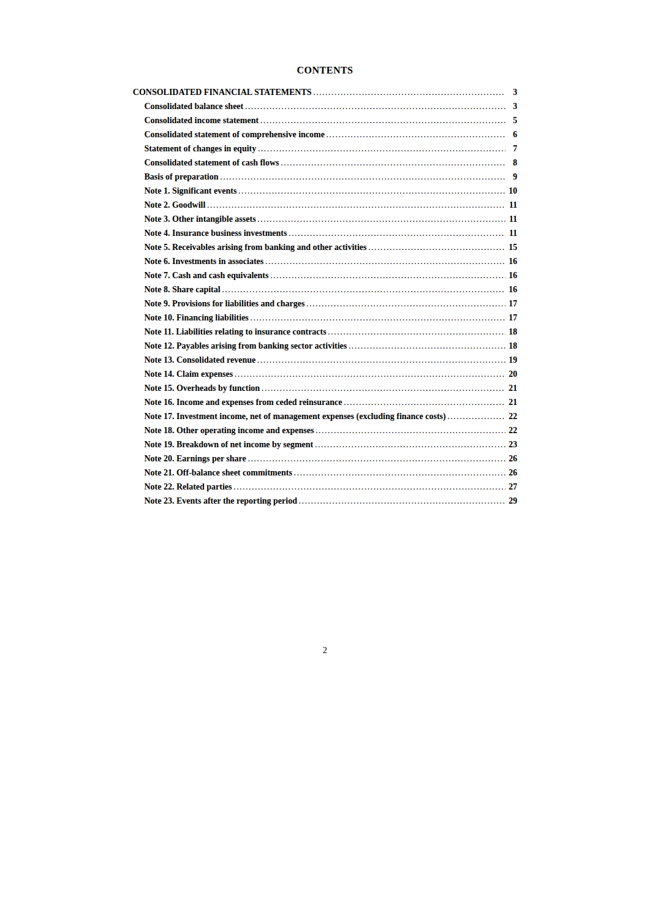CONTENTS
CONSOLIDATED FINANCIAL STATEMENTS........................................................................................................... 3
Consolidated balance sheet......................................................................................................................... 3
Consolidated income statement................................................................................................................. 5
Consolidated statement of comprehensive income............................................................................. 6
Statement of changes in equity................................................................................................................... 7
Consolidated statement of cash flows....................................................................................................... 8
Basis of preparation............................................................................................................................. 9
Note 1. Significant events..................................................................................................................... 10
Note 2. Goodwill................................................................................................................................. 11
Note 3. Other intangible assets................................................................................................................. 11
Note 4. Insurance business investments..................................................................................................... 11
Note 5. Receivables arising from banking and other activities......................................................... 15
Note 6. Investments in associates............................................................................................................. 16
Note 7. Cash and cash equivalents........................................................................................................... 16
Note 8. Share capital............................................................................................................................. 16
Note 9. Provisions for liabilities and charges..................................................................................... 17
Note 10. Financing liabilities..................................................................................................................... 17
Note 11. Liabilities relating to insurance contracts............................................................................. 18
Note 12. Payables arising from banking sector activities..................................................................... 18
Note 13. Consolidated revenue................................................................................................................. 19
Note 14. Claim expenses....................................................................................................................... 20
Note 15. Overheads by function................................................................................................................. 21
Note 16. Income and expenses from ceded reinsurance....................................................................... 21
Note 17. Investment income, net of management expenses (excluding finance costs)..................................... 22
Note 18. Other operating income and expenses................................................................................. 22
Note 19. Breakdown of net income by segment................................................................................. 23
Note 20. Earnings per share....................................................................................................................... 26
Note 21. Off-balance sheet commitments................................................................................................. 26
Note 22. Related parties............................................................................................................................. 27
Note 23. Events after the reporting period................................................................................................. 29
2